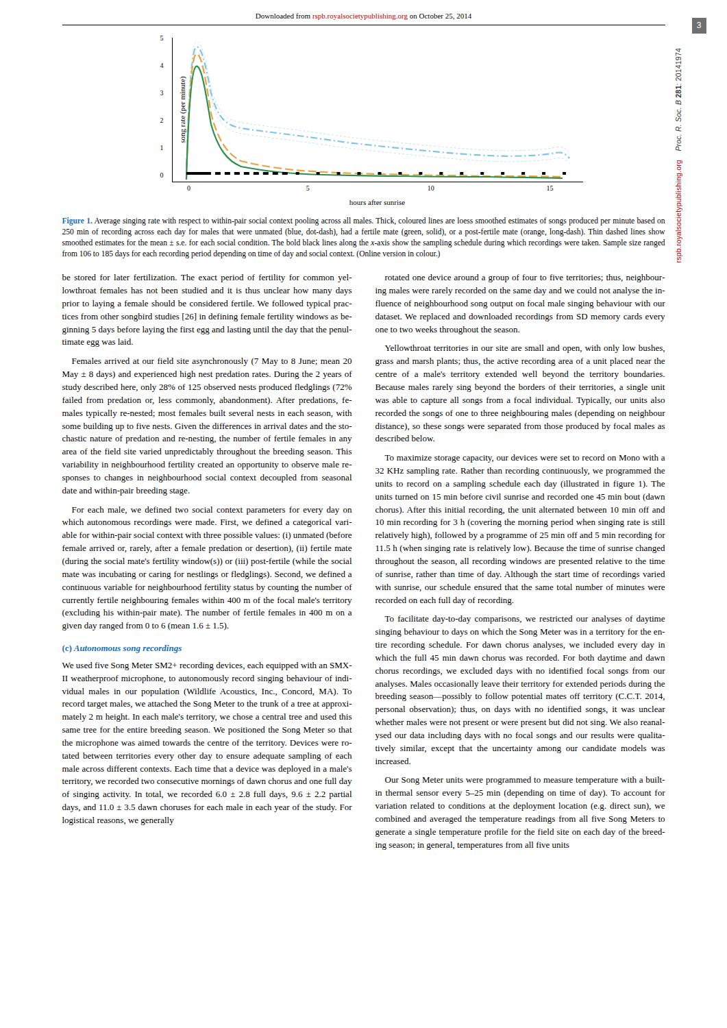Downloaded from rspb.royalsocietypublishing.org on October 25, 2014
3
rspb.royalsocietypublishing.org Proc. R. Soc. B 281: 20141974
song rate (per minute)
5
4
3
2
1
0
0
5
10
15
hours after sunrise
Figure 1. Average singing rate with respect to within-pair social context pooling across all males. Thick, coloured lines are loess smoothed estimates of songs produced per minute based on 250 min of recording across each day for males that were unmated (blue, dot-dash), had a fertile mate (green, solid), or a post-fertile mate (orange, long-dash). Thin dashed lines show smoothed estimates for the mean ± s.e. for each social condition. The bold black lines along the x-axis show the sampling schedule during which recordings were taken. Sample size ranged from 106 to 185 days for each recording period depending on time of day and social context. (Online version in colour.)
be stored for later fertilization. The exact period of fertility for common yellowthroat females has not been studied and it is thus unclear how many days prior to laying a female should be considered fertile. We followed typical practices from other songbird studies [26] in defining female fertility windows as beginning 5 days before laying the first egg and lasting until the day that the penultimate egg was laid.
Females arrived at our field site asynchronously (7 May to 8 June; mean 20 May ± 8 days) and experienced high nest predation rates. During the 2 years of study described here, only 28% of 125 observed nests produced fledglings (72% failed from predation or, less commonly, abandonment). After predations, females typically re-nested; most females built several nests in each season, with some building up to five nests. Given the differences in arrival dates and the stochastic nature of predation and re-nesting, the number of fertile females in any area of the field site varied unpredictably throughout the breeding season. This variability in neighbourhood fertility created an opportunity to observe male responses to changes in neighbourhood social context decoupled from seasonal date and within-pair breeding stage.
For each male, we defined two social context parameters for every day on which autonomous recordings were made. First, we defined a categorical variable for within-pair social context with three possible values: (i) unmated (before female arrived or, rarely, after a female predation or desertion), (ii) fertile mate (during the social mate's fertility window(s)) or (iii) post-fertile (while the social mate was incubating or caring for nestlings or fledglings). Second, we defined a continuous variable for neighbourhood fertility status by counting the number of currently fertile neighbouring females within 400 m of the focal male's territory (excluding his within-pair mate). The number of fertile females in 400 m on a given day ranged from 0 to 6 (mean 1.6 ± 1.5).
(c) Autonomous song recordings
We used five Song Meter SM2+ recording devices, each equipped with an SMX-II weatherproof microphone, to autonomously record singing behaviour of individual males in our population (Wildlife Acoustics, Inc., Concord, MA). To record target males, we attached the Song Meter to the trunk of a tree at approximately 2 m height. In each male's territory, we chose a central tree and used this same tree for the entire breeding season. We positioned the Song Meter so that the microphone was aimed towards the centre of the territory. Devices were rotated between territories every other day to ensure adequate sampling of each male across different contexts. Each time that a device was deployed in a male's territory, we recorded two consecutive mornings of dawn chorus and one full day of singing activity. In total, we recorded 6.0 ± 2.8 full days, 9.6 ± 2.2 partial days, and 11.0 ± 3.5 dawn choruses for each male in each year of the study. For logistical reasons, we generally
rotated one device around a group of four to five territories; thus, neighbouring males were rarely recorded on the same day and we could not analyse the influence of neighbourhood song output on focal male singing behaviour with our dataset. We replaced and downloaded recordings from SD memory cards every one to two weeks throughout the season.
Yellowthroat territories in our site are small and open, with only low bushes, grass and marsh plants; thus, the active recording area of a unit placed near the centre of a male's territory extended well beyond the territory boundaries. Because males rarely sing beyond the borders of their territories, a single unit was able to capture all songs from a focal individual. Typically, our units also recorded the songs of one to three neighbouring males (depending on neighbour distance), so these songs were separated from those produced by focal males as described below.
To maximize storage capacity, our devices were set to record on Mono with a 32 KHz sampling rate. Rather than recording continuously, we programmed the units to record on a sampling schedule each day (illustrated in figure 1). The units turned on 15 min before civil sunrise and recorded one 45 min bout (dawn chorus). After this initial recording, the unit alternated between 10 min off and 10 min recording for 3 h (covering the morning period when singing rate is still relatively high), followed by a programme of 25 min off and 5 min recording for 11.5 h (when singing rate is relatively low). Because the time of sunrise changed throughout the season, all recording windows are presented relative to the time of sunrise, rather than time of day. Although the start time of recordings varied with sunrise, our schedule ensured that the same total number of minutes were recorded on each full day of recording.
To facilitate day-to-day comparisons, we restricted our analyses of daytime singing behaviour to days on which the Song Meter was in a territory for the entire recording schedule. For dawn chorus analyses, we included every day in which the full 45 min dawn chorus was recorded. For both daytime and dawn chorus recordings, we excluded days with no identified focal songs from our analyses. Males occasionally leave their territory for extended periods during the breeding season—possibly to follow potential mates off territory (C.C.T. 2014, personal observation); thus, on days with no identified songs, it was unclear whether males were not present or were present but did not sing. We also reanalysed our data including days with no focal songs and our results were qualitatively similar, except that the uncertainty among our candidate models was increased.
Our Song Meter units were programmed to measure temperature with a built-in thermal sensor every 5–25 min (depending on time of day). To account for variation related to conditions at the deployment location (e.g. direct sun), we combined and averaged the temperature readings from all five Song Meters to generate a single temperature profile for the field site on each day of the breeding season; in general, temperatures from all five units